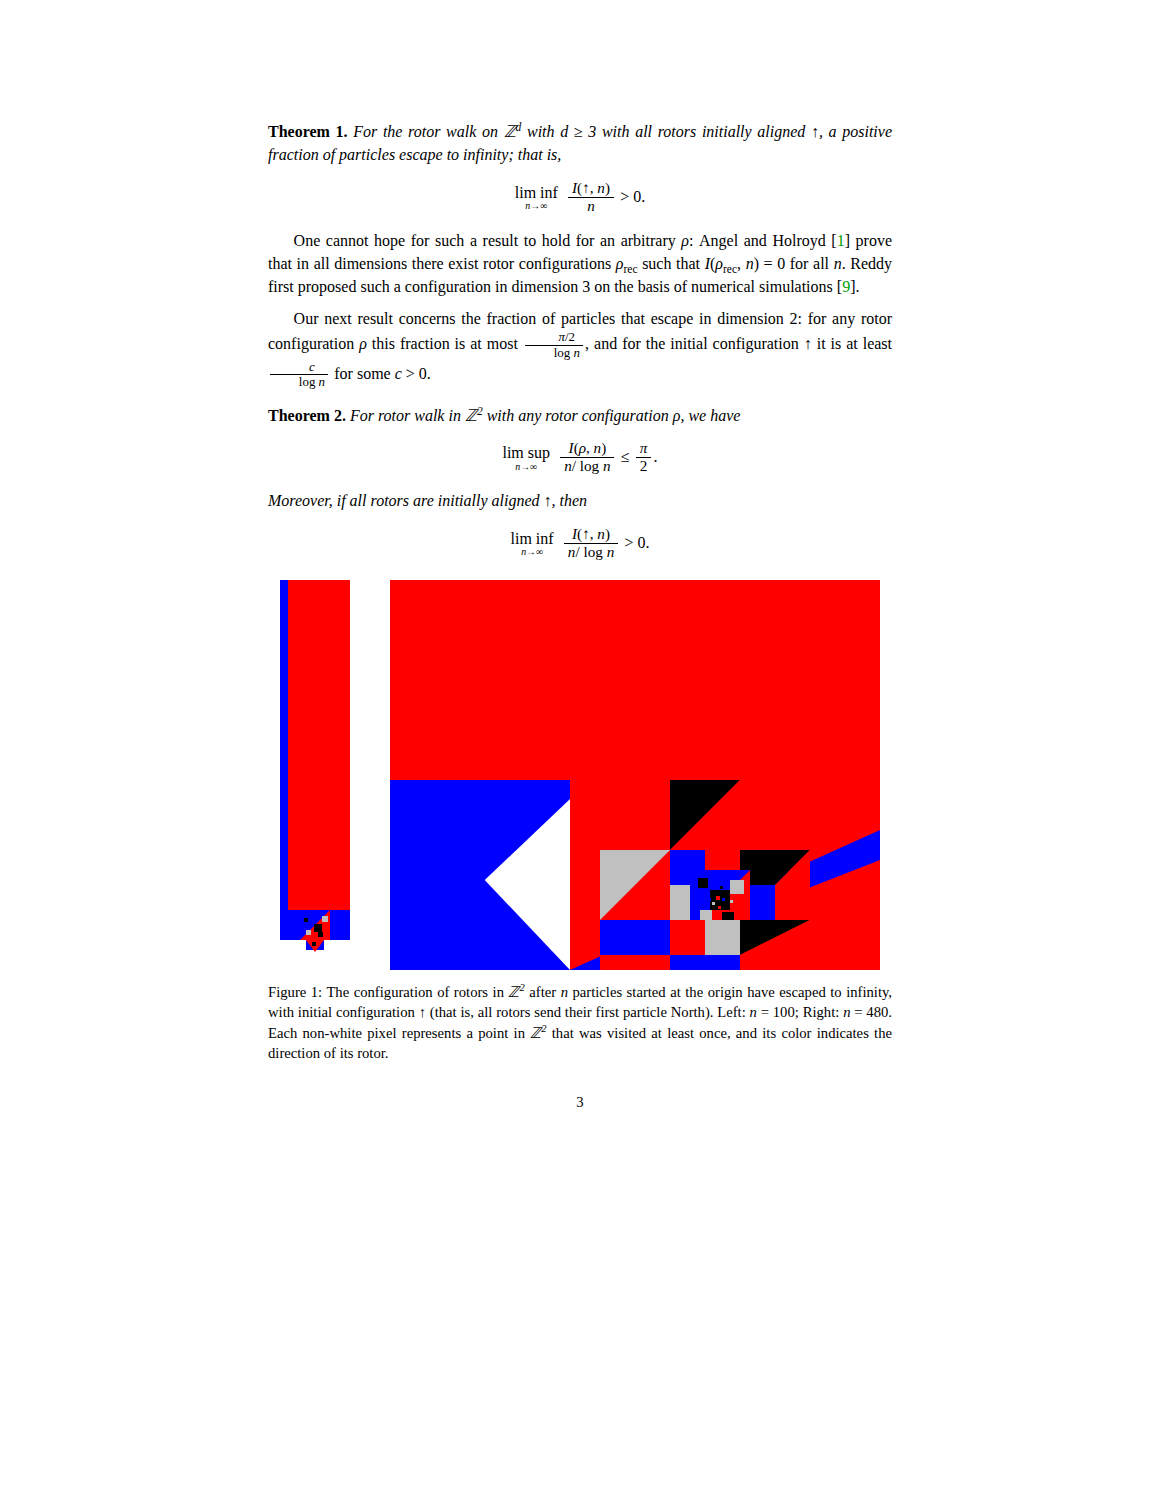Theorem 1. For the rotor walk on ℤd with d ≥ 3 with all rotors initially aligned ↑, a positive fraction of particles escape to infinity; that is,
lim inf n→∞ I(↑, n) n > 0.
One cannot hope for such a result to hold for an arbitrary ρ: Angel and Holroyd [1] prove that in all dimensions there exist rotor configurations ρrec such that I(ρrec, n) = 0 for all n. Reddy first proposed such a configuration in dimension 3 on the basis of numerical simulations [9].
Our next result concerns the fraction of particles that escape in dimension 2: for any rotor configuration ρ this fraction is at most π/2 log n, and for the initial configuration ↑ it is at least clog n for some c > 0.
Theorem 2. For rotor walk in ℤ2 with any rotor configuration ρ, we have
lim sup n→∞ I(ρ, n) n/ log n ≤ π 2.
Moreover, if all rotors are initially aligned ↑, then
lim inf n→∞ I(↑, n) n/ log n > 0.
Figure 1: The configuration of rotors in ℤ2 after n particles started at the origin have escaped to infinity, with initial configuration ↑ (that is, all rotors send their first particle North). Left: n = 100; Right: n = 480. Each non-white pixel represents a point in ℤ2 that was visited at least once, and its color indicates the direction of its rotor.
3